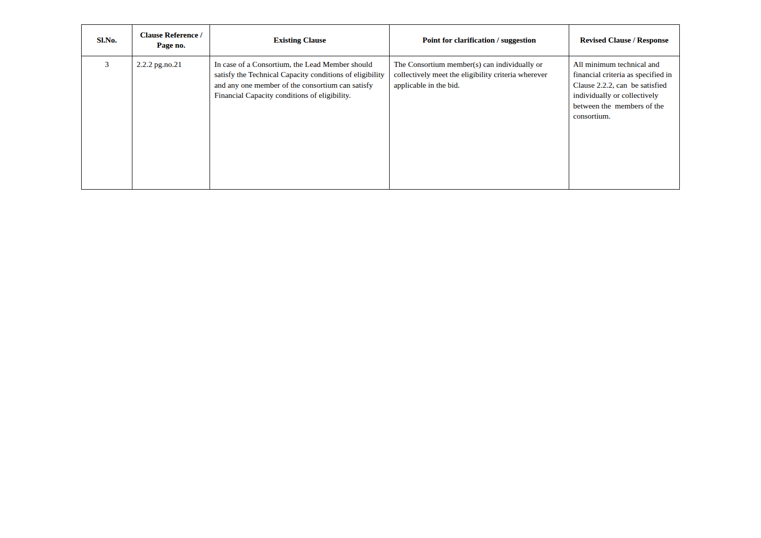| Sl.No. | Clause Reference / Page no. | Existing Clause | Point for clarification / suggestion | Revised Clause / Response |
| --- | --- | --- | --- | --- |
| 3 | 2.2.2 pg.no.21 | In case of a Consortium, the Lead Member should satisfy the Technical Capacity conditions of eligibility and any one member of the consortium can satisfy Financial Capacity conditions of eligibility. | The Consortium member(s) can individually or collectively meet the eligibility criteria wherever applicable in the bid. | All minimum technical and financial criteria as specified in Clause 2.2.2, can be satisfied individually or collectively between the members of the consortium. |